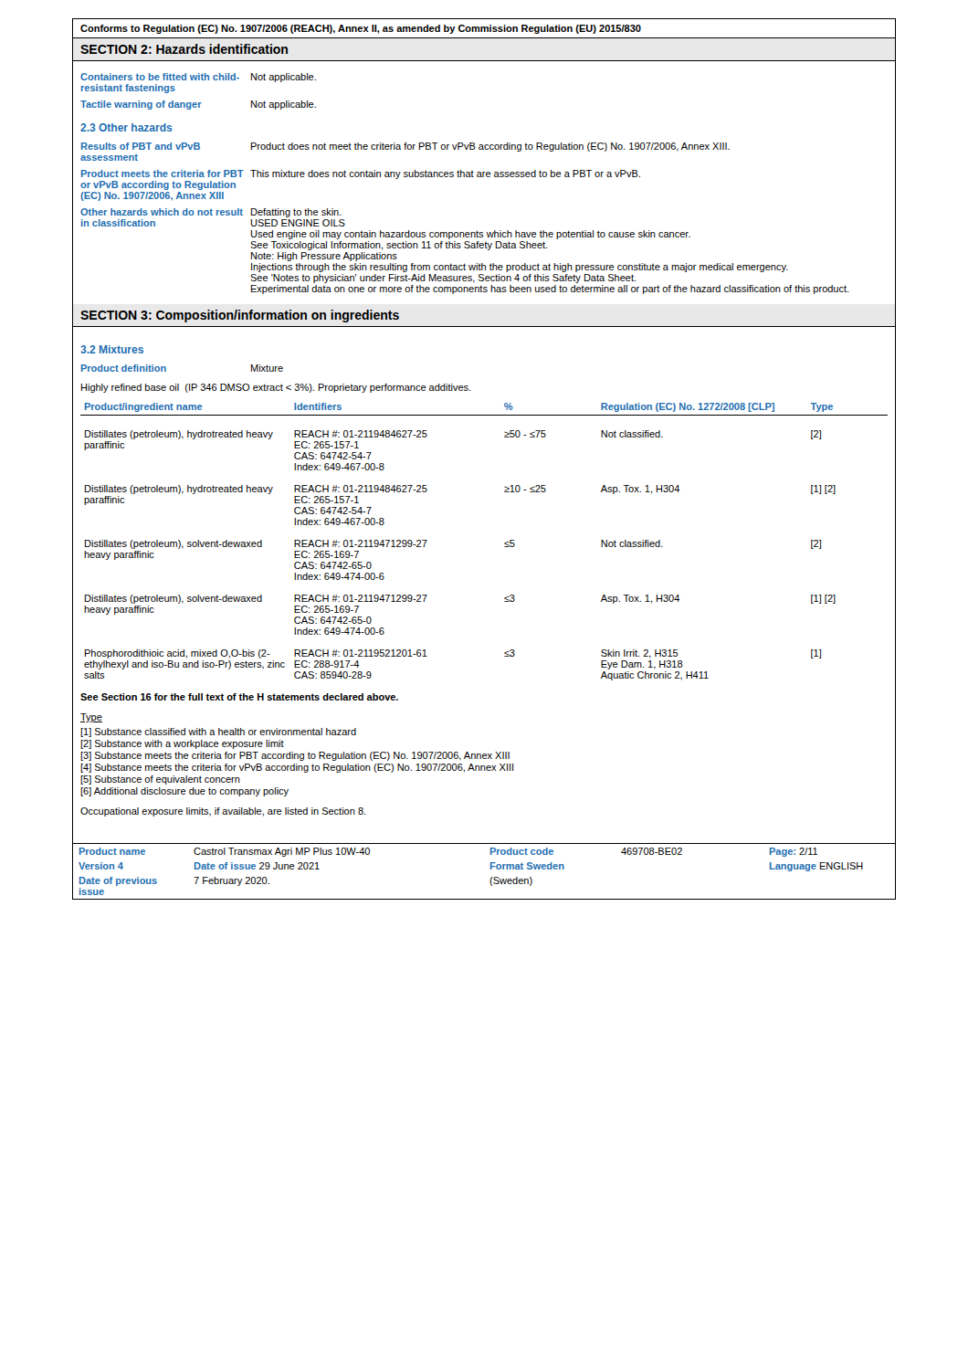Conforms to Regulation (EC) No. 1907/2006 (REACH), Annex II, as amended by Commission Regulation (EU) 2015/830
SECTION 2: Hazards identification
| Containers to be fitted with child-resistant fastenings | Not applicable. |
| Tactile warning of danger | Not applicable. |
2.3 Other hazards
| Results of PBT and vPvB assessment | Product does not meet the criteria for PBT or vPvB according to Regulation (EC) No. 1907/2006, Annex XIII. |
| Product meets the criteria for PBT or vPvB according to Regulation (EC) No. 1907/2006, Annex XIII | This mixture does not contain any substances that are assessed to be a PBT or a vPvB. |
| Other hazards which do not result in classification | Defatting to the skin. USED ENGINE OILS Used engine oil may contain hazardous components which have the potential to cause skin cancer. See Toxicological Information, section 11 of this Safety Data Sheet. Note: High Pressure Applications Injections through the skin resulting from contact with the product at high pressure constitute a major medical emergency. See 'Notes to physician' under First-Aid Measures, Section 4 of this Safety Data Sheet. Experimental data on one or more of the components has been used to determine all or part of the hazard classification of this product. |
SECTION 3: Composition/information on ingredients
3.2 Mixtures
| Product definition | Mixture |
Highly refined base oil (IP 346 DMSO extract < 3%). Proprietary performance additives.
| Product/ingredient name | Identifiers | % | Regulation (EC) No. 1272/2008 [CLP] | Type |
| --- | --- | --- | --- | --- |
| Distillates (petroleum), hydrotreated heavy paraffinic | REACH #: 01-2119484627-25 EC: 265-157-1 CAS: 64742-54-7 Index: 649-467-00-8 | ≥50 - ≤75 | Not classified. | [2] |
| Distillates (petroleum), hydrotreated heavy paraffinic | REACH #: 01-2119484627-25 EC: 265-157-1 CAS: 64742-54-7 Index: 649-467-00-8 | ≥10 - ≤25 | Asp. Tox. 1, H304 | [1] [2] |
| Distillates (petroleum), solvent-dewaxed heavy paraffinic | REACH #: 01-2119471299-27 EC: 265-169-7 CAS: 64742-65-0 Index: 649-474-00-6 | ≤5 | Not classified. | [2] |
| Distillates (petroleum), solvent-dewaxed heavy paraffinic | REACH #: 01-2119471299-27 EC: 265-169-7 CAS: 64742-65-0 Index: 649-474-00-6 | ≤3 | Asp. Tox. 1, H304 | [1] [2] |
| Phosphorodithioic acid, mixed O,O-bis (2-ethylhexyl and iso-Bu and iso-Pr) esters, zinc salts | REACH #: 01-2119521201-61 EC: 288-917-4 CAS: 85940-28-9 | ≤3 | Skin Irrit. 2, H315 Eye Dam. 1, H318 Aquatic Chronic 2, H411 | [1] |
See Section 16 for the full text of the H statements declared above.
Type
[1] Substance classified with a health or environmental hazard
[2] Substance with a workplace exposure limit
[3] Substance meets the criteria for PBT according to Regulation (EC) No. 1907/2006, Annex XIII
[4] Substance meets the criteria for vPvB according to Regulation (EC) No. 1907/2006, Annex XIII
[5] Substance of equivalent concern
[6] Additional disclosure due to company policy
Occupational exposure limits, if available, are listed in Section 8.
| Product name | Castrol Transmax Agri MP Plus 10W-40 | Product code | 469708-BE02 | Page: 2/11 |
| Version 4 | Date of issue 29 June 2021 | Format Sweden | | Language ENGLISH |
| Date of previous issue | 7 February 2020. | (Sweden) | | |